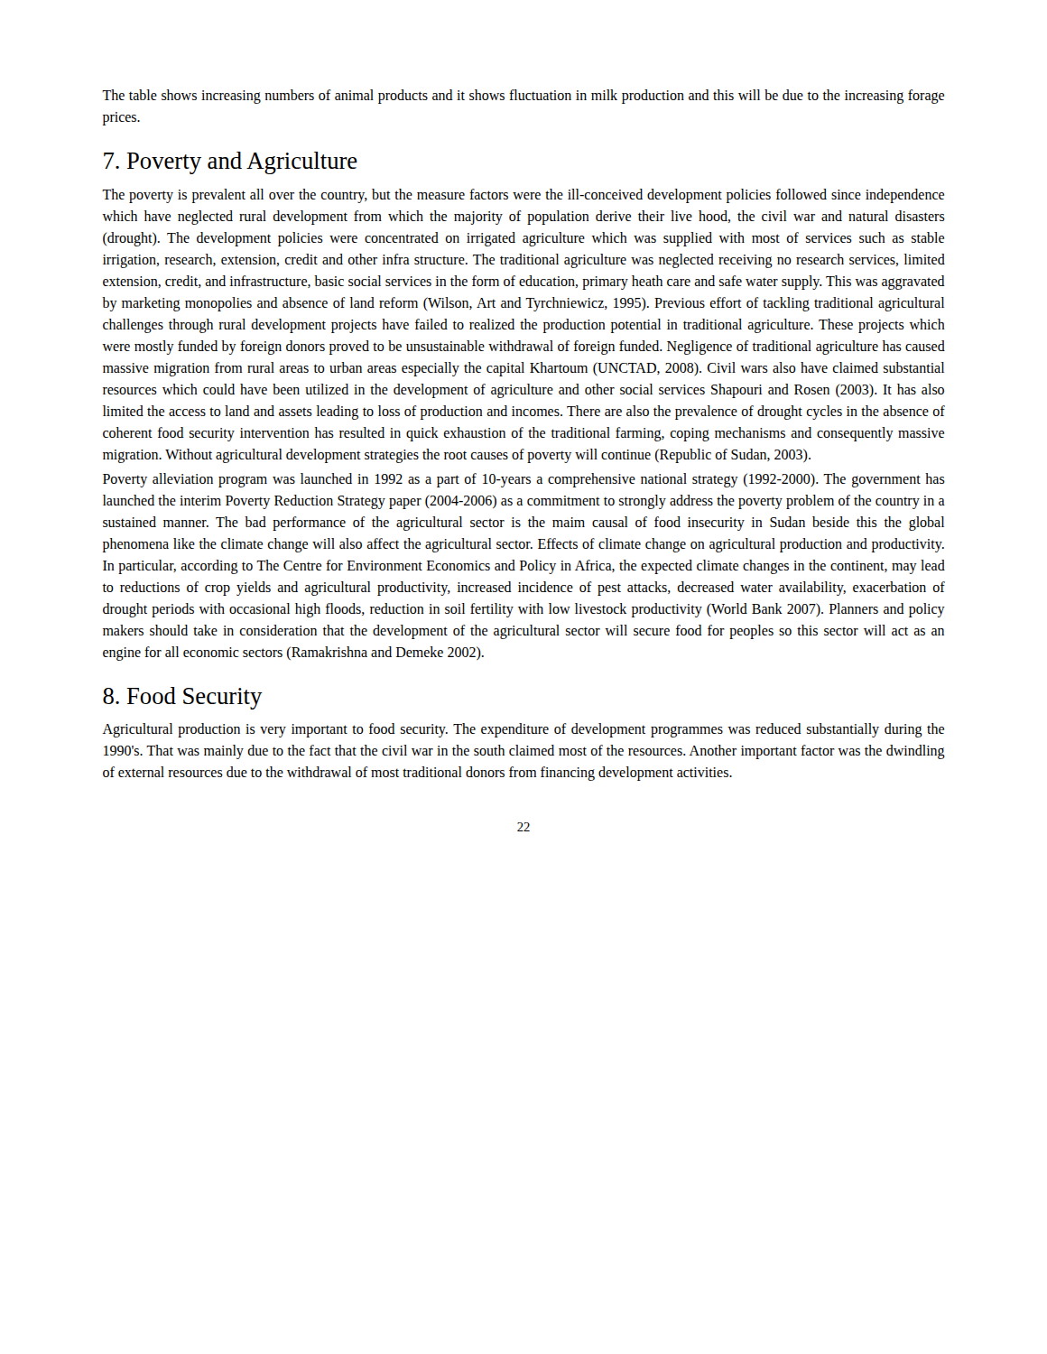The table shows increasing numbers of animal products and it shows fluctuation in milk production and this will be due to the increasing forage prices.
7. Poverty and Agriculture
The poverty is prevalent all over the country, but the measure factors were the ill-conceived development policies followed since independence which have neglected rural development from which the majority of population derive their live hood, the civil war and natural disasters (drought). The development policies were concentrated on irrigated agriculture which was supplied with most of services such as stable irrigation, research, extension, credit and other infra structure. The traditional agriculture was neglected receiving no research services, limited extension, credit, and infrastructure, basic social services in the form of education, primary heath care and safe water supply. This was aggravated by marketing monopolies and absence of land reform (Wilson, Art and Tyrchniewicz, 1995). Previous effort of tackling traditional agricultural challenges through rural development projects have failed to realized the production potential in traditional agriculture. These projects which were mostly funded by foreign donors proved to be unsustainable withdrawal of foreign funded. Negligence of traditional agriculture has caused massive migration from rural areas to urban areas especially the capital Khartoum (UNCTAD, 2008). Civil wars also have claimed substantial resources which could have been utilized in the development of agriculture and other social services Shapouri and Rosen (2003). It has also limited the access to land and assets leading to loss of production and incomes. There are also the prevalence of drought cycles in the absence of coherent food security intervention has resulted in quick exhaustion of the traditional farming, coping mechanisms and consequently massive migration. Without agricultural development strategies the root causes of poverty will continue (Republic of Sudan, 2003).
Poverty alleviation program was launched in 1992 as a part of 10-years a comprehensive national strategy (1992-2000). The government has launched the interim Poverty Reduction Strategy paper (2004-2006) as a commitment to strongly address the poverty problem of the country in a sustained manner. The bad performance of the agricultural sector is the maim causal of food insecurity in Sudan beside this the global phenomena like the climate change will also affect the agricultural sector. Effects of climate change on agricultural production and productivity. In particular, according to The Centre for Environment Economics and Policy in Africa, the expected climate changes in the continent, may lead to reductions of crop yields and agricultural productivity, increased incidence of pest attacks, decreased water availability, exacerbation of drought periods with occasional high floods, reduction in soil fertility with low livestock productivity (World Bank 2007). Planners and policy makers should take in consideration that the development of the agricultural sector will secure food for peoples so this sector will act as an engine for all economic sectors (Ramakrishna and Demeke 2002).
8. Food Security
Agricultural production is very important to food security. The expenditure of development programmes was reduced substantially during the 1990's. That was mainly due to the fact that the civil war in the south claimed most of the resources. Another important factor was the dwindling of external resources due to the withdrawal of most traditional donors from financing development activities.
22